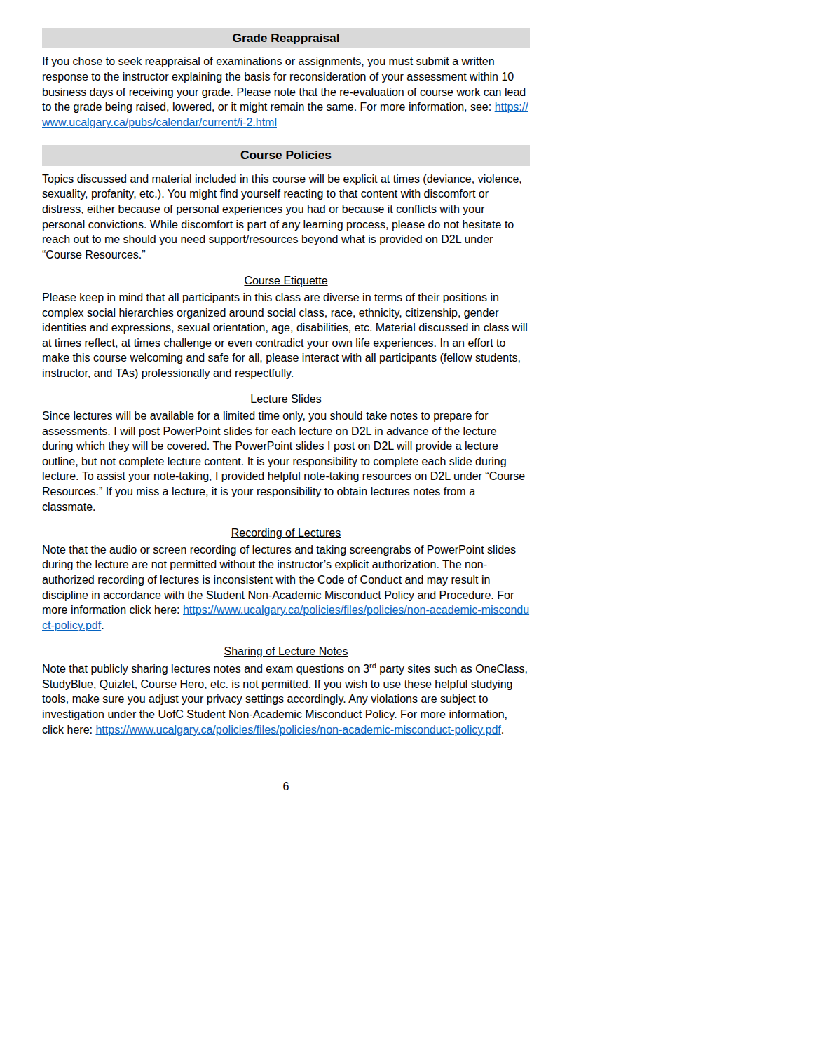Grade Reappraisal
If you chose to seek reappraisal of examinations or assignments, you must submit a written response to the instructor explaining the basis for reconsideration of your assessment within 10 business days of receiving your grade. Please note that the re-evaluation of course work can lead to the grade being raised, lowered, or it might remain the same. For more information, see: https://www.ucalgary.ca/pubs/calendar/current/i-2.html
Course Policies
Topics discussed and material included in this course will be explicit at times (deviance, violence, sexuality, profanity, etc.). You might find yourself reacting to that content with discomfort or distress, either because of personal experiences you had or because it conflicts with your personal convictions. While discomfort is part of any learning process, please do not hesitate to reach out to me should you need support/resources beyond what is provided on D2L under “Course Resources.”
Course Etiquette
Please keep in mind that all participants in this class are diverse in terms of their positions in complex social hierarchies organized around social class, race, ethnicity, citizenship, gender identities and expressions, sexual orientation, age, disabilities, etc. Material discussed in class will at times reflect, at times challenge or even contradict your own life experiences. In an effort to make this course welcoming and safe for all, please interact with all participants (fellow students, instructor, and TAs) professionally and respectfully.
Lecture Slides
Since lectures will be available for a limited time only, you should take notes to prepare for assessments. I will post PowerPoint slides for each lecture on D2L in advance of the lecture during which they will be covered. The PowerPoint slides I post on D2L will provide a lecture outline, but not complete lecture content. It is your responsibility to complete each slide during lecture. To assist your note-taking, I provided helpful note-taking resources on D2L under “Course Resources.” If you miss a lecture, it is your responsibility to obtain lectures notes from a classmate.
Recording of Lectures
Note that the audio or screen recording of lectures and taking screengrabs of PowerPoint slides during the lecture are not permitted without the instructor’s explicit authorization. The non-authorized recording of lectures is inconsistent with the Code of Conduct and may result in discipline in accordance with the Student Non-Academic Misconduct Policy and Procedure. For more information click here: https://www.ucalgary.ca/policies/files/policies/non-academic-misconduct-policy.pdf.
Sharing of Lecture Notes
Note that publicly sharing lectures notes and exam questions on 3rd party sites such as OneClass, StudyBlue, Quizlet, Course Hero, etc. is not permitted. If you wish to use these helpful studying tools, make sure you adjust your privacy settings accordingly. Any violations are subject to investigation under the UofC Student Non-Academic Misconduct Policy. For more information, click here: https://www.ucalgary.ca/policies/files/policies/non-academic-misconduct-policy.pdf.
6